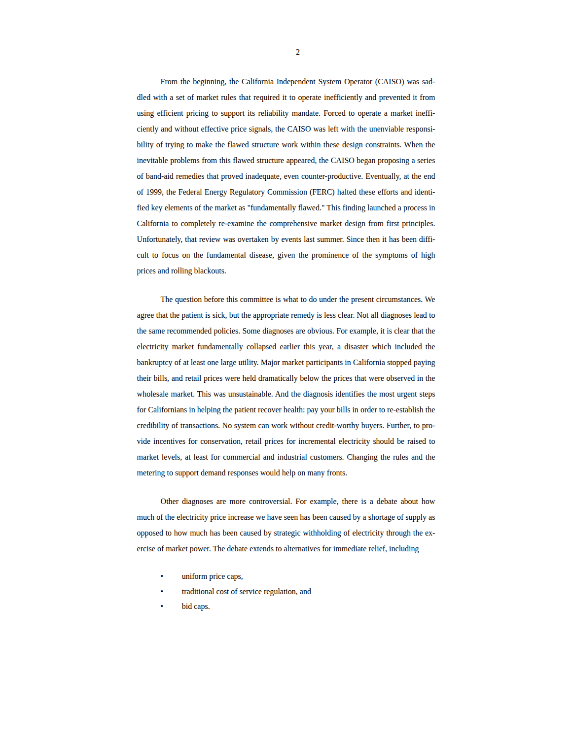2
From the beginning, the California Independent System Operator (CAISO) was saddled with a set of market rules that required it to operate inefficiently and prevented it from using efficient pricing to support its reliability mandate. Forced to operate a market inefficiently and without effective price signals, the CAISO was left with the unenviable responsibility of trying to make the flawed structure work within these design constraints. When the inevitable problems from this flawed structure appeared, the CAISO began proposing a series of band-aid remedies that proved inadequate, even counter-productive. Eventually, at the end of 1999, the Federal Energy Regulatory Commission (FERC) halted these efforts and identified key elements of the market as "fundamentally flawed." This finding launched a process in California to completely re-examine the comprehensive market design from first principles. Unfortunately, that review was overtaken by events last summer. Since then it has been difficult to focus on the fundamental disease, given the prominence of the symptoms of high prices and rolling blackouts.
The question before this committee is what to do under the present circumstances. We agree that the patient is sick, but the appropriate remedy is less clear. Not all diagnoses lead to the same recommended policies. Some diagnoses are obvious. For example, it is clear that the electricity market fundamentally collapsed earlier this year, a disaster which included the bankruptcy of at least one large utility. Major market participants in California stopped paying their bills, and retail prices were held dramatically below the prices that were observed in the wholesale market. This was unsustainable. And the diagnosis identifies the most urgent steps for Californians in helping the patient recover health: pay your bills in order to re-establish the credibility of transactions. No system can work without credit-worthy buyers. Further, to provide incentives for conservation, retail prices for incremental electricity should be raised to market levels, at least for commercial and industrial customers. Changing the rules and the metering to support demand responses would help on many fronts.
Other diagnoses are more controversial. For example, there is a debate about how much of the electricity price increase we have seen has been caused by a shortage of supply as opposed to how much has been caused by strategic withholding of electricity through the exercise of market power. The debate extends to alternatives for immediate relief, including
uniform price caps,
traditional cost of service regulation, and
bid caps.